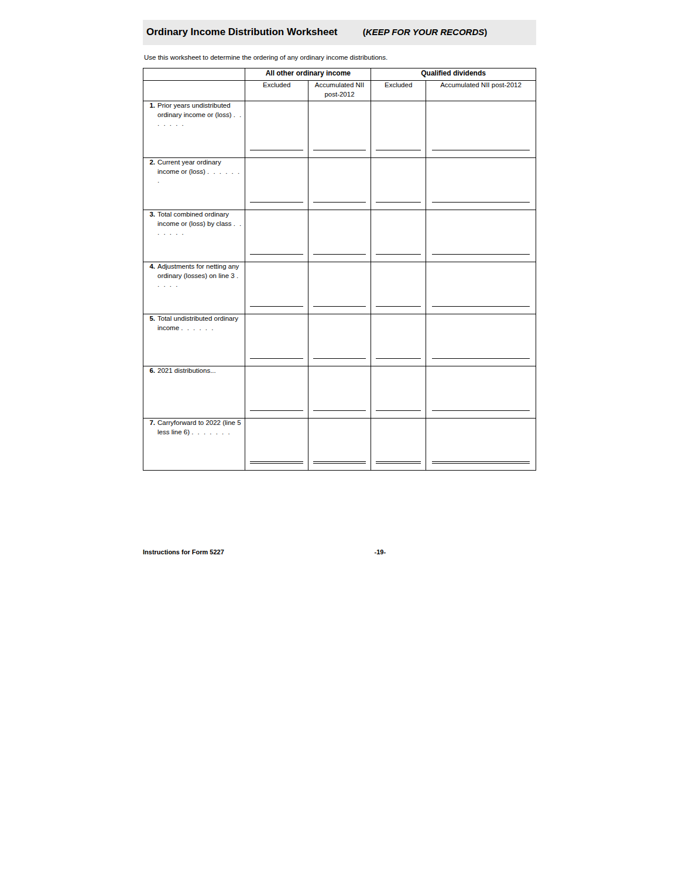Ordinary Income Distribution Worksheet
(KEEP FOR YOUR RECORDS)
Use this worksheet to determine the ordering of any ordinary income distributions.
| | All other ordinary income | Qualified dividends |
| --- | --- | --- |
| | Excluded | Accumulated NII post-2012 | Excluded | Accumulated NII post-2012 |
| 1. Prior years undistributed ordinary income or (loss) . . . . . . . | | | | |
| 2. Current year ordinary income or (loss) . . . . . . . | | | | |
| 3. Total combined ordinary income or (loss) by class . . . . . . . | | | | |
| 4. Adjustments for netting any ordinary (losses) on line 3 . . . . . | | | | |
| 5. Total undistributed ordinary income . . . . . . | | | | |
| 6. 2021 distributions... | | | | |
| 7. Carryforward to 2022 (line 5 less line 6) . . . . . . . | | | | |
Instructions for Form 5227
-19-